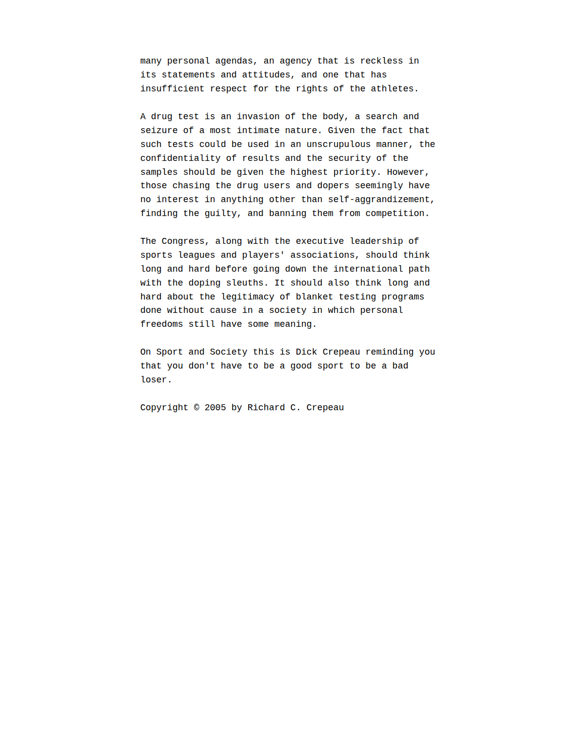many personal agendas, an agency that is reckless in its statements and attitudes, and one that has insufficient respect for the rights of the athletes.
A drug test is an invasion of the body, a search and seizure of a most intimate nature. Given the fact that such tests could be used in an unscrupulous manner, the confidentiality of results and the security of the samples should be given the highest priority. However, those chasing the drug users and dopers seemingly have no interest in anything other than self-aggrandizement, finding the guilty, and banning them from competition.
The Congress, along with the executive leadership of sports leagues and players' associations, should think long and hard before going down the international path with the doping sleuths. It should also think long and hard about the legitimacy of blanket testing programs done without cause in a society in which personal freedoms still have some meaning.
On Sport and Society this is Dick Crepeau reminding you that you don't have to be a good sport to be a bad loser.
Copyright © 2005 by Richard C. Crepeau